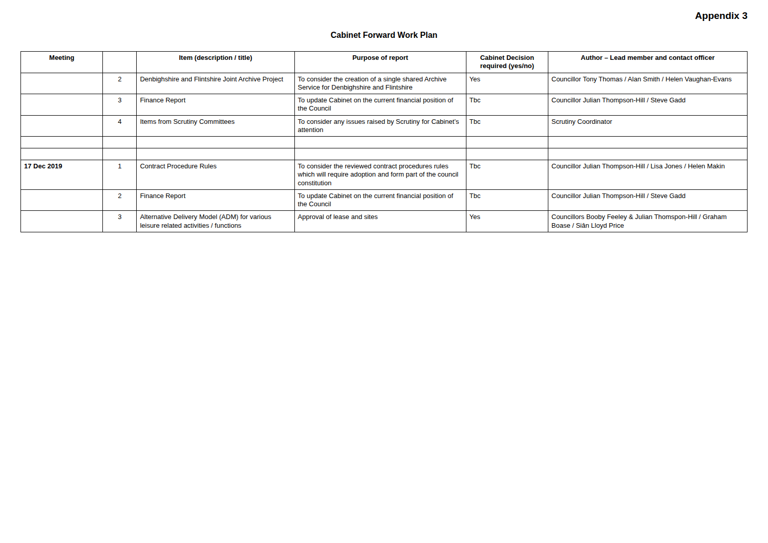Appendix 3
Cabinet Forward Work Plan
| Meeting | | Item (description / title) | Purpose of report | Cabinet Decision required (yes/no) | Author – Lead member and contact officer |
| --- | --- | --- | --- | --- | --- |
| | 2 | Denbighshire and Flintshire Joint Archive Project | To consider the creation of a single shared Archive Service for Denbighshire and Flintshire | Yes | Councillor Tony Thomas / Alan Smith / Helen Vaughan-Evans |
| | 3 | Finance Report | To update Cabinet on the current financial position of the Council | Tbc | Councillor Julian Thompson-Hill / Steve Gadd |
| | 4 | Items from Scrutiny Committees | To consider any issues raised by Scrutiny for Cabinet’s attention | Tbc | Scrutiny Coordinator |
| 17 Dec 2019 | 1 | Contract Procedure Rules | To consider the reviewed contract procedures rules which will require adoption and form part of the council constitution | Tbc | Councillor Julian Thompson-Hill / Lisa Jones / Helen Makin |
| | 2 | Finance Report | To update Cabinet on the current financial position of the Council | Tbc | Councillor Julian Thompson-Hill / Steve Gadd |
| | 3 | Alternative Delivery Model (ADM) for various leisure related activities / functions | Approval of lease and sites | Yes | Councillors Booby Feeley & Julian Thomspon-Hill / Graham Boase / Siân Lloyd Price |